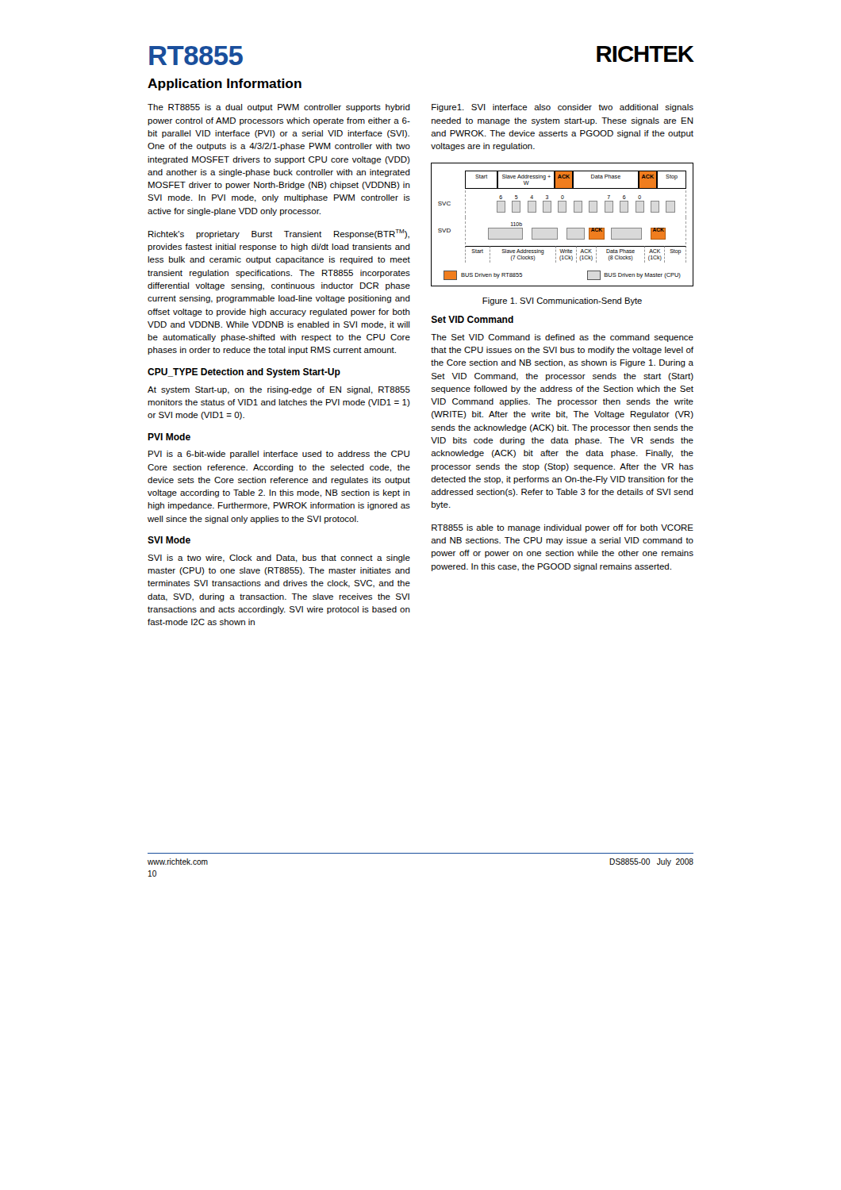RT8855
RICHTEK
Application Information
The RT8855 is a dual output PWM controller supports hybrid power control of AMD processors which operate from either a 6-bit parallel VID interface (PVI) or a serial VID interface (SVI). One of the outputs is a 4/3/2/1-phase PWM controller with two integrated MOSFET drivers to support CPU core voltage (VDD) and another is a single-phase buck controller with an integrated MOSFET driver to power North-Bridge (NB) chipset (VDDNB) in SVI mode. In PVI mode, only multiphase PWM controller is active for single-plane VDD only processor.
Richtek's proprietary Burst Transient Response(BTRTM), provides fastest initial response to high di/dt load transients and less bulk and ceramic output capacitance is required to meet transient regulation specifications. The RT8855 incorporates differential voltage sensing, continuous inductor DCR phase current sensing, programmable load-line voltage positioning and offset voltage to provide high accuracy regulated power for both VDD and VDDNB. While VDDNB is enabled in SVI mode, it will be automatically phase-shifted with respect to the CPU Core phases in order to reduce the total input RMS current amount.
CPU_TYPE Detection and System Start-Up
At system Start-up, on the rising-edge of EN signal, RT8855 monitors the status of VID1 and latches the PVI mode (VID1 = 1) or SVI mode (VID1 = 0).
PVI Mode
PVI is a 6-bit-wide parallel interface used to address the CPU Core section reference. According to the selected code, the device sets the Core section reference and regulates its output voltage according to Table 2. In this mode, NB section is kept in high impedance. Furthermore, PWROK information is ignored as well since the signal only applies to the SVI protocol.
SVI Mode
SVI is a two wire, Clock and Data, bus that connect a single master (CPU) to one slave (RT8855). The master initiates and terminates SVI transactions and drives the clock, SVC, and the data, SVD, during a transaction. The slave receives the SVI transactions and acts accordingly. SVI wire protocol is based on fast-mode I2C as shown in
Figure1. SVI interface also consider two additional signals needed to manage the system start-up. These signals are EN and PWROK. The device asserts a PGOOD signal if the output voltages are in regulation.
Start
Slave Addressing + W
ACK
Data Phase
ACK
Stop
SVC
6
5
4
3
0
7
6
0
SVD
ACK
ACK
110b
Start
Slave Addressing
(7 Clocks)
Write
(1Ck)
ACK
(1Ck)
Data Phase
(8 Clocks)
ACK
(1Ck)
Stop
BUS Driven by RT8855
BUS Driven by Master (CPU)
Figure 1. SVI Communication-Send Byte
Set VID Command
The Set VID Command is defined as the command sequence that the CPU issues on the SVI bus to modify the voltage level of the Core section and NB section, as shown is Figure 1. During a Set VID Command, the processor sends the start (Start) sequence followed by the address of the Section which the Set VID Command applies. The processor then sends the write (WRITE) bit. After the write bit, The Voltage Regulator (VR) sends the acknowledge (ACK) bit. The processor then sends the VID bits code during the data phase. The VR sends the acknowledge (ACK) bit after the data phase. Finally, the processor sends the stop (Stop) sequence. After the VR has detected the stop, it performs an On-the-Fly VID transition for the addressed section(s). Refer to Table 3 for the details of SVI send byte.
RT8855 is able to manage individual power off for both VCORE and NB sections. The CPU may issue a serial VID command to power off or power on one section while the other one remains powered. In this case, the PGOOD signal remains asserted.
www.richtek.com
DS8855-00 July 2008
10